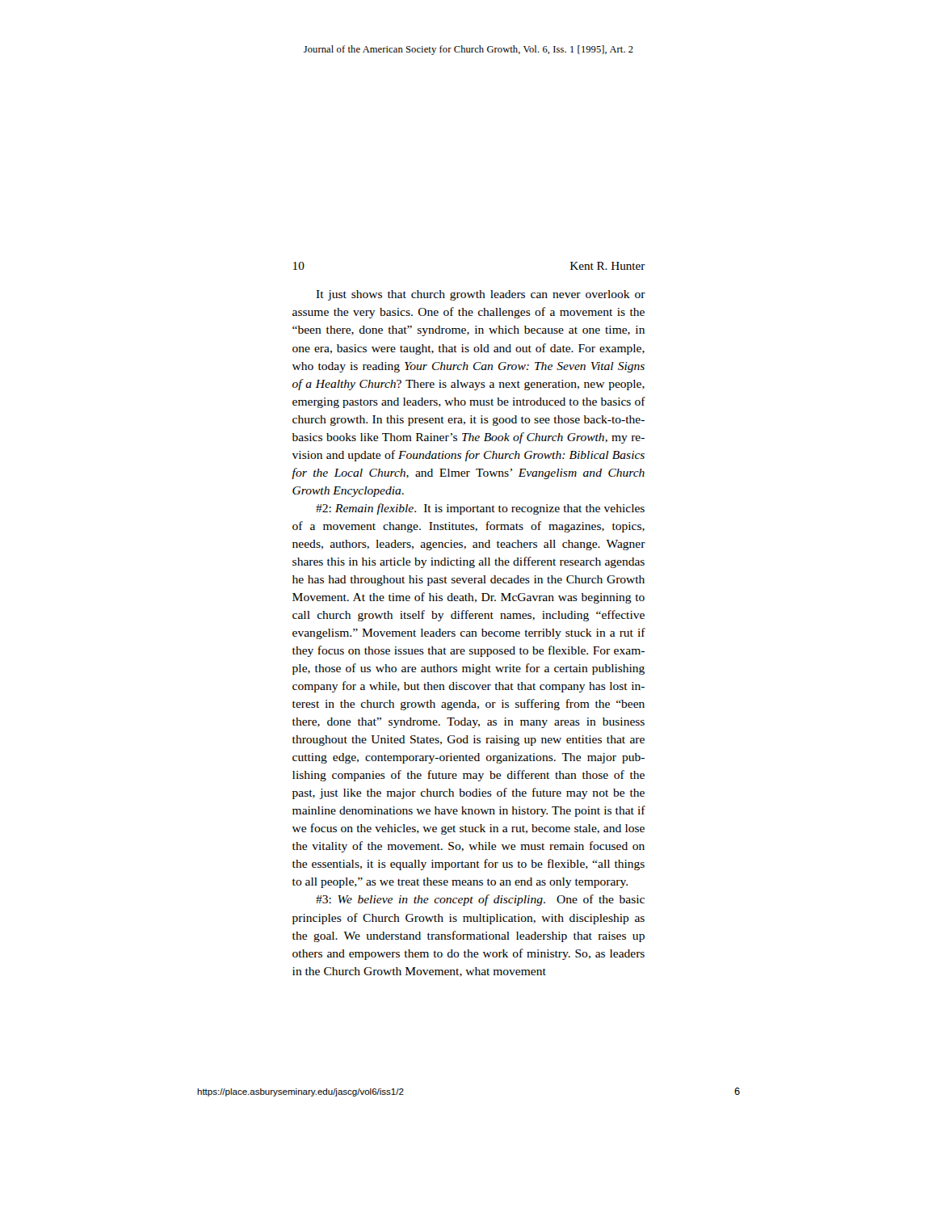Journal of the American Society for Church Growth, Vol. 6, Iss. 1 [1995], Art. 2
10 Kent R. Hunter
It just shows that church growth leaders can never overlook or assume the very basics. One of the challenges of a movement is the “been there, done that” syndrome, in which because at one time, in one era, basics were taught, that is old and out of date. For example, who today is reading Your Church Can Grow: The Seven Vital Signs of a Healthy Church? There is always a next generation, new people, emerging pastors and leaders, who must be introduced to the basics of church growth. In this present era, it is good to see those back-to-the-basics books like Thom Rainer’s The Book of Church Growth, my revision and update of Foundations for Church Growth: Biblical Basics for the Local Church, and Elmer Towns’ Evangelism and Church Growth Encyclopedia.
#2: Remain flexible. It is important to recognize that the vehicles of a movement change. Institutes, formats of magazines, topics, needs, authors, leaders, agencies, and teachers all change. Wagner shares this in his article by indicting all the different research agendas he has had throughout his past several decades in the Church Growth Movement. At the time of his death, Dr. McGavran was beginning to call church growth itself by different names, including “effective evangelism.” Movement leaders can become terribly stuck in a rut if they focus on those issues that are supposed to be flexible. For example, those of us who are authors might write for a certain publishing company for a while, but then discover that that company has lost interest in the church growth agenda, or is suffering from the “been there, done that” syndrome. Today, as in many areas in business throughout the United States, God is raising up new entities that are cutting edge, contemporary-oriented organizations. The major publishing companies of the future may be different than those of the past, just like the major church bodies of the future may not be the mainline denominations we have known in history. The point is that if we focus on the vehicles, we get stuck in a rut, become stale, and lose the vitality of the movement. So, while we must remain focused on the essentials, it is equally important for us to be flexible, “all things to all people,” as we treat these means to an end as only temporary.
#3: We believe in the concept of discipling. One of the basic principles of Church Growth is multiplication, with discipleship as the goal. We understand transformational leadership that raises up others and empowers them to do the work of ministry. So, as leaders in the Church Growth Movement, what movement
https://place.asburyseminary.edu/jascg/vol6/iss1/2 6